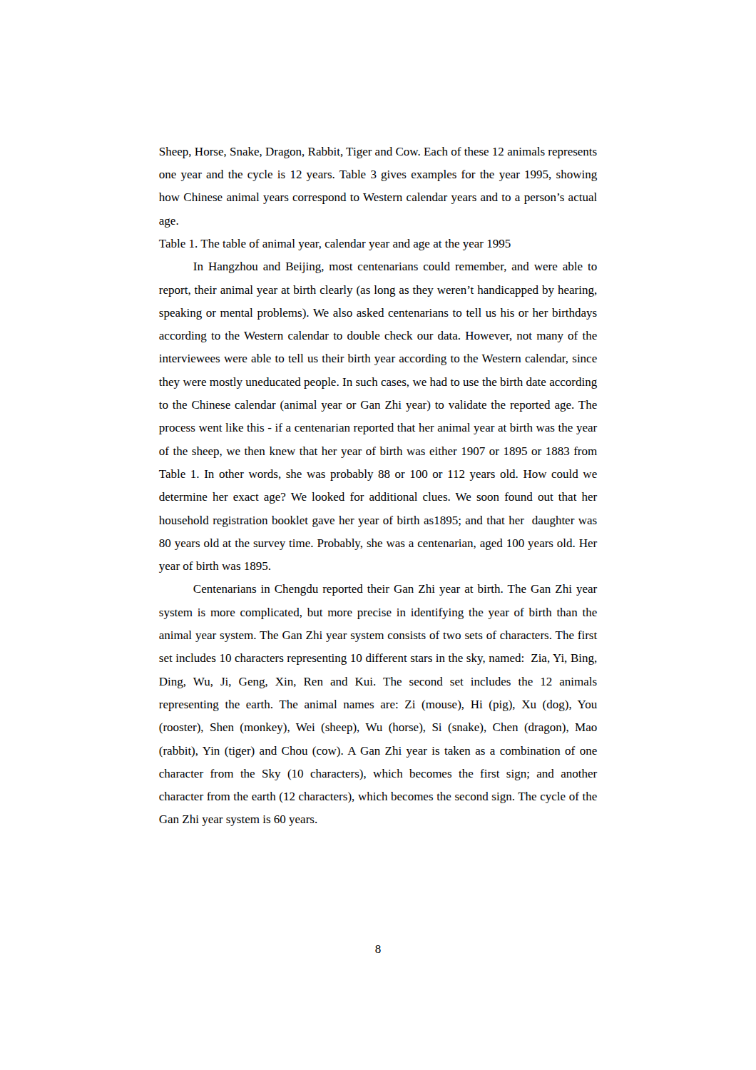Sheep, Horse, Snake, Dragon, Rabbit, Tiger and Cow. Each of these 12 animals represents one year and the cycle is 12 years. Table 3 gives examples for the year 1995, showing how Chinese animal years correspond to Western calendar years and to a person’s actual age.
Table 1. The table of animal year, calendar year and age at the year 1995
In Hangzhou and Beijing, most centenarians could remember, and were able to report, their animal year at birth clearly (as long as they weren’t handicapped by hearing, speaking or mental problems). We also asked centenarians to tell us his or her birthdays according to the Western calendar to double check our data. However, not many of the interviewees were able to tell us their birth year according to the Western calendar, since they were mostly uneducated people. In such cases, we had to use the birth date according to the Chinese calendar (animal year or Gan Zhi year) to validate the reported age. The process went like this - if a centenarian reported that her animal year at birth was the year of the sheep, we then knew that her year of birth was either 1907 or 1895 or 1883 from Table 1. In other words, she was probably 88 or 100 or 112 years old. How could we determine her exact age? We looked for additional clues. We soon found out that her household registration booklet gave her year of birth as1895; and that her daughter was 80 years old at the survey time. Probably, she was a centenarian, aged 100 years old. Her year of birth was 1895.
Centenarians in Chengdu reported their Gan Zhi year at birth. The Gan Zhi year system is more complicated, but more precise in identifying the year of birth than the animal year system. The Gan Zhi year system consists of two sets of characters. The first set includes 10 characters representing 10 different stars in the sky, named: Zia, Yi, Bing, Ding, Wu, Ji, Geng, Xin, Ren and Kui. The second set includes the 12 animals representing the earth. The animal names are: Zi (mouse), Hi (pig), Xu (dog), You (rooster), Shen (monkey), Wei (sheep), Wu (horse), Si (snake), Chen (dragon), Mao (rabbit), Yin (tiger) and Chou (cow). A Gan Zhi year is taken as a combination of one character from the Sky (10 characters), which becomes the first sign; and another character from the earth (12 characters), which becomes the second sign. The cycle of the Gan Zhi year system is 60 years.
8